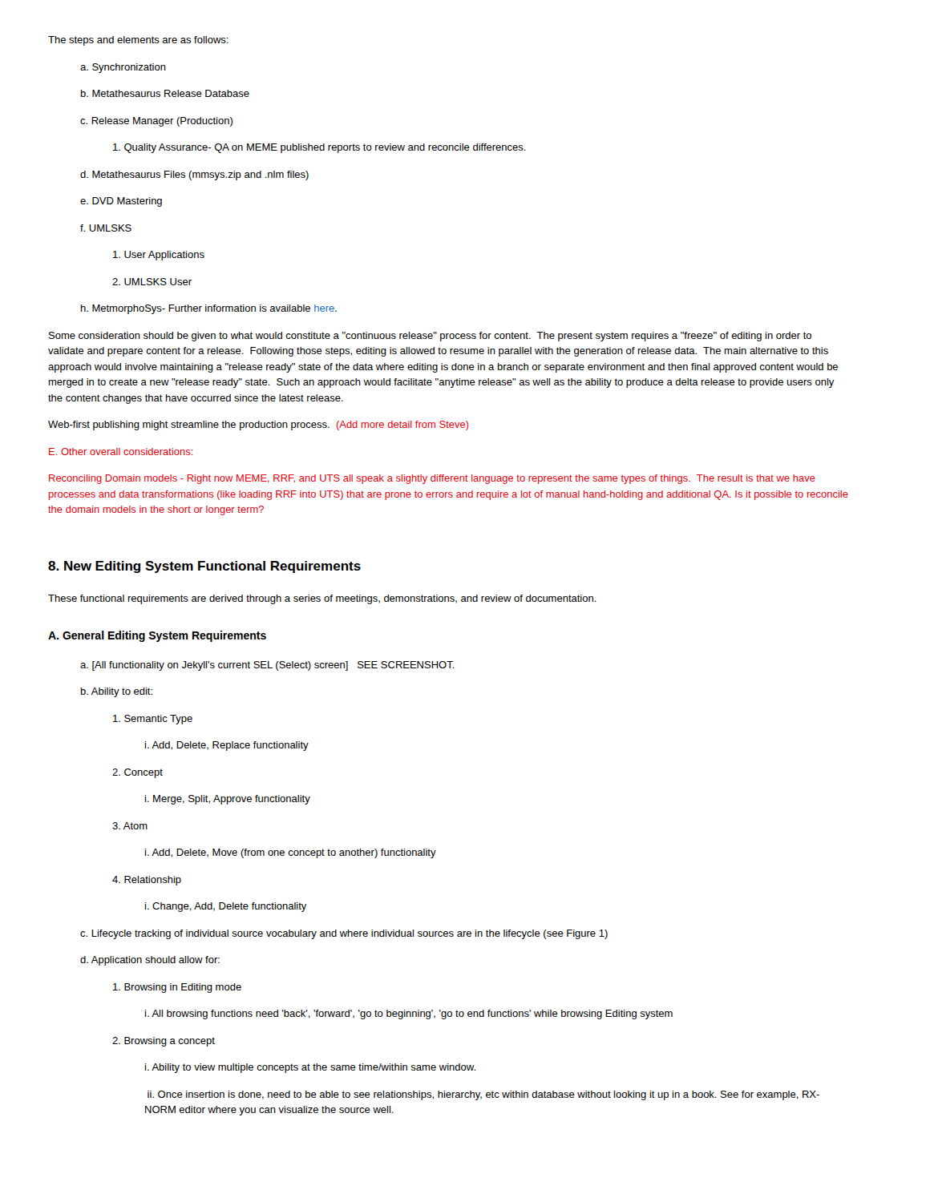The steps and elements are as follows:
a. Synchronization
b. Metathesaurus Release Database
c. Release Manager (Production)
1. Quality Assurance- QA on MEME published reports to review and reconcile differences.
d. Metathesaurus Files (mmsys.zip and .nlm files)
e. DVD Mastering
f. UMLSKS
1. User Applications
2. UMLSKS User
h. MetmorphoSys- Further information is available here.
Some consideration should be given to what would constitute a "continuous release" process for content. The present system requires a "freeze" of editing in order to validate and prepare content for a release. Following those steps, editing is allowed to resume in parallel with the generation of release data. The main alternative to this approach would involve maintaining a "release ready" state of the data where editing is done in a branch or separate environment and then final approved content would be merged in to create a new "release ready" state. Such an approach would facilitate "anytime release" as well as the ability to produce a delta release to provide users only the content changes that have occurred since the latest release.
Web-first publishing might streamline the production process. (Add more detail from Steve)
E. Other overall considerations:
Reconciling Domain models - Right now MEME, RRF, and UTS all speak a slightly different language to represent the same types of things. The result is that we have processes and data transformations (like loading RRF into UTS) that are prone to errors and require a lot of manual hand-holding and additional QA. Is it possible to reconcile the domain models in the short or longer term?
8. New Editing System Functional Requirements
These functional requirements are derived through a series of meetings, demonstrations, and review of documentation.
A. General Editing System Requirements
a. [All functionality on Jekyll's current SEL (Select) screen] SEE SCREENSHOT.
b. Ability to edit:
1. Semantic Type
i. Add, Delete, Replace functionality
2. Concept
i. Merge, Split, Approve functionality
3. Atom
i. Add, Delete, Move (from one concept to another) functionality
4. Relationship
i. Change, Add, Delete functionality
c. Lifecycle tracking of individual source vocabulary and where individual sources are in the lifecycle (see Figure 1)
d. Application should allow for:
1. Browsing in Editing mode
i. All browsing functions need 'back', 'forward', 'go to beginning', 'go to end functions' while browsing Editing system
2. Browsing a concept
i. Ability to view multiple concepts at the same time/within same window.
ii. Once insertion is done, need to be able to see relationships, hierarchy, etc within database without looking it up in a book. See for example, RX-NORM editor where you can visualize the source well.